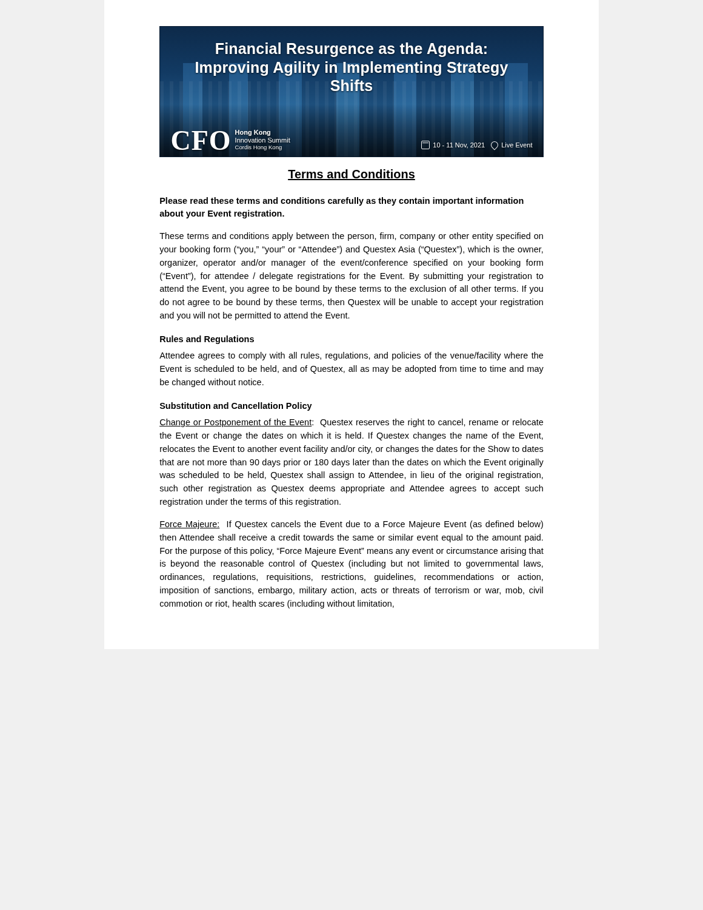Financial Resurgence as the Agenda:
Improving Agility in Implementing Strategy
Shifts
CFO Hong Kong Innovation Summit Cordis Hong Kong
10 - 11 Nov, 2021 Live Event
Terms and Conditions
Please read these terms and conditions carefully as they contain important information about your Event registration.
These terms and conditions apply between the person, firm, company or other entity specified on your booking form (“you,” “your” or “Attendee”) and Questex Asia (“Questex”), which is the owner, organizer, operator and/or manager of the event/conference specified on your booking form (“Event”), for attendee / delegate registrations for the Event. By submitting your registration to attend the Event, you agree to be bound by these terms to the exclusion of all other terms. If you do not agree to be bound by these terms, then Questex will be unable to accept your registration and you will not be permitted to attend the Event.
Rules and Regulations
Attendee agrees to comply with all rules, regulations, and policies of the venue/facility where the Event is scheduled to be held, and of Questex, all as may be adopted from time to time and may be changed without notice.
Substitution and Cancellation Policy
Change or Postponement of the Event: Questex reserves the right to cancel, rename or relocate the Event or change the dates on which it is held. If Questex changes the name of the Event, relocates the Event to another event facility and/or city, or changes the dates for the Show to dates that are not more than 90 days prior or 180 days later than the dates on which the Event originally was scheduled to be held, Questex shall assign to Attendee, in lieu of the original registration, such other registration as Questex deems appropriate and Attendee agrees to accept such registration under the terms of this registration.
Force Majeure: If Questex cancels the Event due to a Force Majeure Event (as defined below) then Attendee shall receive a credit towards the same or similar event equal to the amount paid. For the purpose of this policy, “Force Majeure Event” means any event or circumstance arising that is beyond the reasonable control of Questex (including but not limited to governmental laws, ordinances, regulations, requisitions, restrictions, guidelines, recommendations or action, imposition of sanctions, embargo, military action, acts or threats of terrorism or war, mob, civil commotion or riot, health scares (including without limitation,